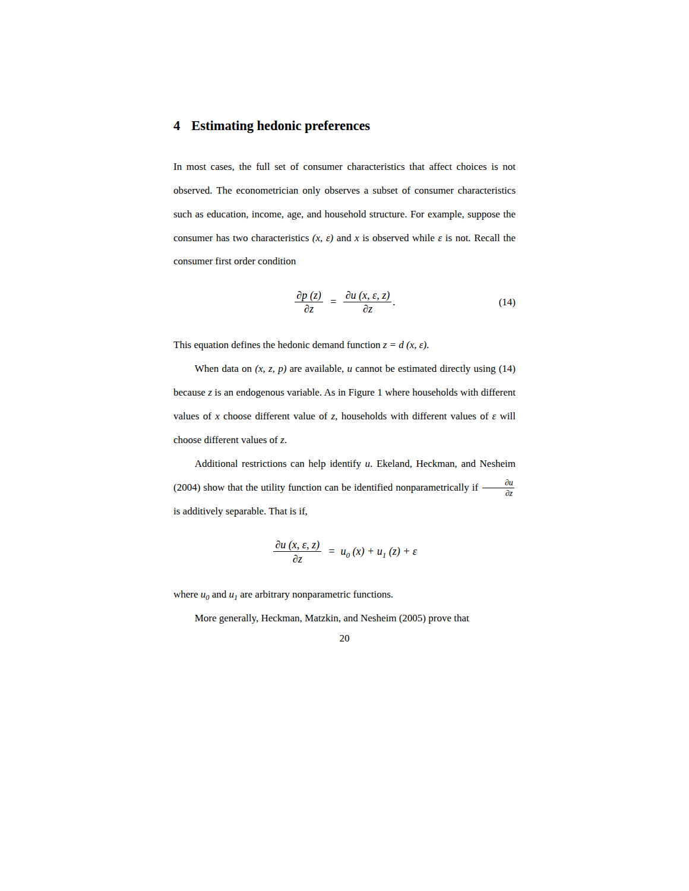4 Estimating hedonic preferences
In most cases, the full set of consumer characteristics that affect choices is not observed. The econometrician only observes a subset of consumer characteristics such as education, income, age, and household structure. For example, suppose the consumer has two characteristics (x, ε) and x is observed while ε is not. Recall the consumer first order condition
∂p (z)∂z = ∂u (x, ε, z)∂z. (14)
This equation defines the hedonic demand function z = d (x, ε).
When data on (x, z, p) are available, u cannot be estimated directly using (14) because z is an endogenous variable. As in Figure 1 where households with different values of x choose different value of z, households with different values of ε will choose different values of z.
Additional restrictions can help identify u. Ekeland, Heckman, and Nesheim (2004) show that the utility function can be identified nonparametrically if ∂u∂z is additively separable. That is if,
∂u (x, ε, z)∂z = u0 (x) + u1 (z) + ε
where u0 and u1 are arbitrary nonparametric functions.
More generally, Heckman, Matzkin, and Nesheim (2005) prove that
20